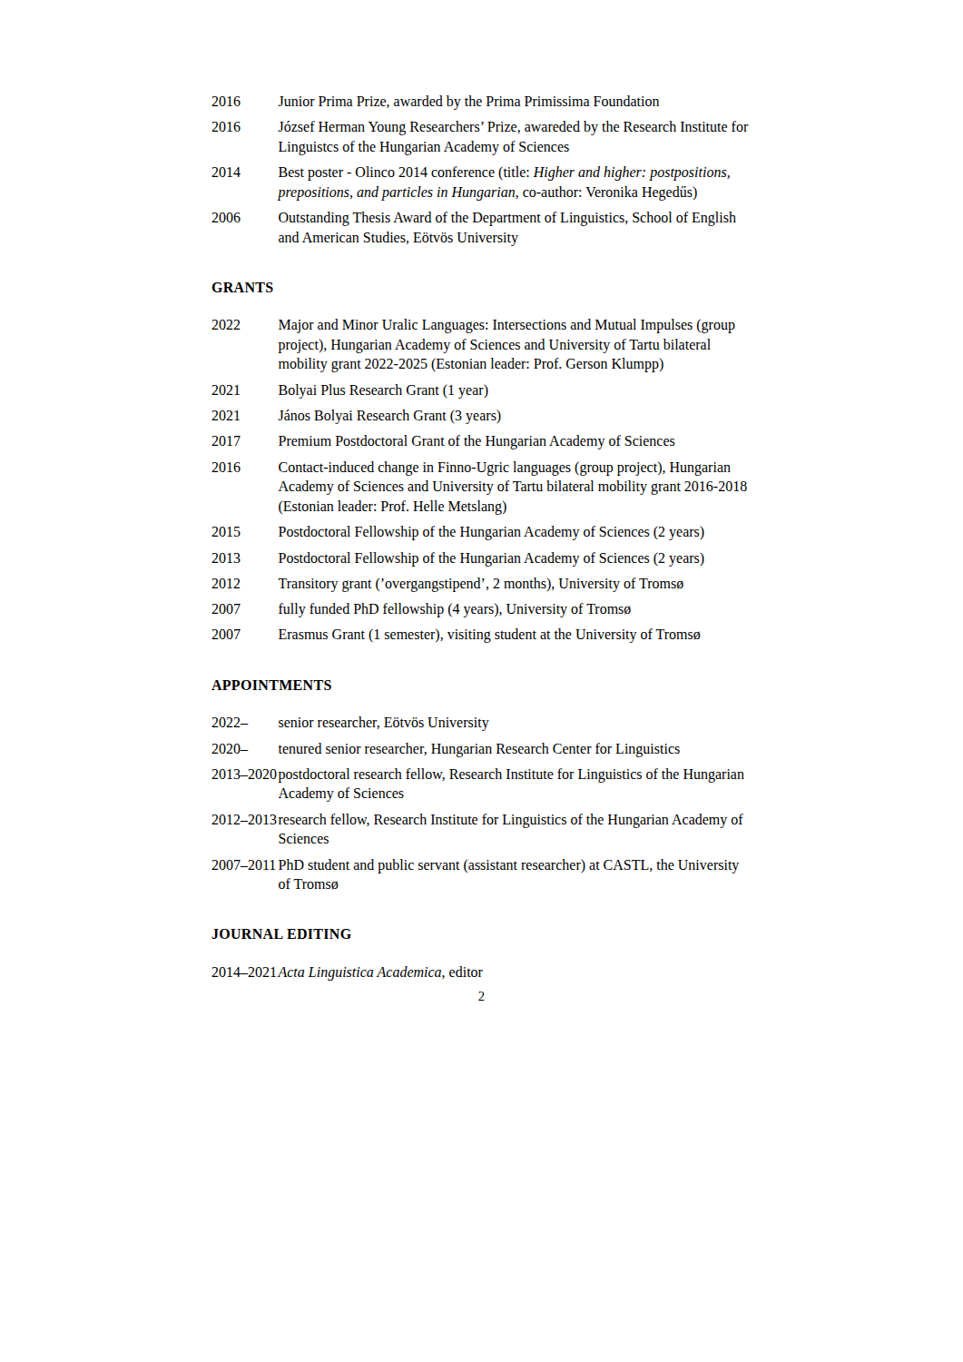2016
Junior Prima Prize, awarded by the Prima Primissima Foundation
2016
József Herman Young Researchers’ Prize, awareded by the Research Institute for Linguistcs of the Hungarian Academy of Sciences
2014
Best poster - Olinco 2014 conference (title: Higher and higher: postpositions, prepositions, and particles in Hungarian, co-author: Veronika Hegedűs)
2006
Outstanding Thesis Award of the Department of Linguistics, School of English and American Studies, Eötvös University
GRANTS
2022
Major and Minor Uralic Languages: Intersections and Mutual Impulses (group project), Hungarian Academy of Sciences and University of Tartu bilateral mobility grant 2022-2025 (Estonian leader: Prof. Gerson Klumpp)
2021
Bolyai Plus Research Grant (1 year)
2021
János Bolyai Research Grant (3 years)
2017
Premium Postdoctoral Grant of the Hungarian Academy of Sciences
2016
Contact-induced change in Finno-Ugric languages (group project), Hungarian Academy of Sciences and University of Tartu bilateral mobility grant 2016-2018 (Estonian leader: Prof. Helle Metslang)
2015
Postdoctoral Fellowship of the Hungarian Academy of Sciences (2 years)
2013
Postdoctoral Fellowship of the Hungarian Academy of Sciences (2 years)
2012
Transitory grant (’overgangstipend’, 2 months), University of Tromsø
2007
fully funded PhD fellowship (4 years), University of Tromsø
2007
Erasmus Grant (1 semester), visiting student at the University of Tromsø
APPOINTMENTS
2022–
senior researcher, Eötvös University
2020–
tenured senior researcher, Hungarian Research Center for Linguistics
2013–2020
postdoctoral research fellow, Research Institute for Linguistics of the Hungarian Academy of Sciences
2012–2013
research fellow, Research Institute for Linguistics of the Hungarian Academy of Sciences
2007–2011
PhD student and public servant (assistant researcher) at CASTL, the University of Tromsø
JOURNAL EDITING
2014–2021
Acta Linguistica Academica, editor
2